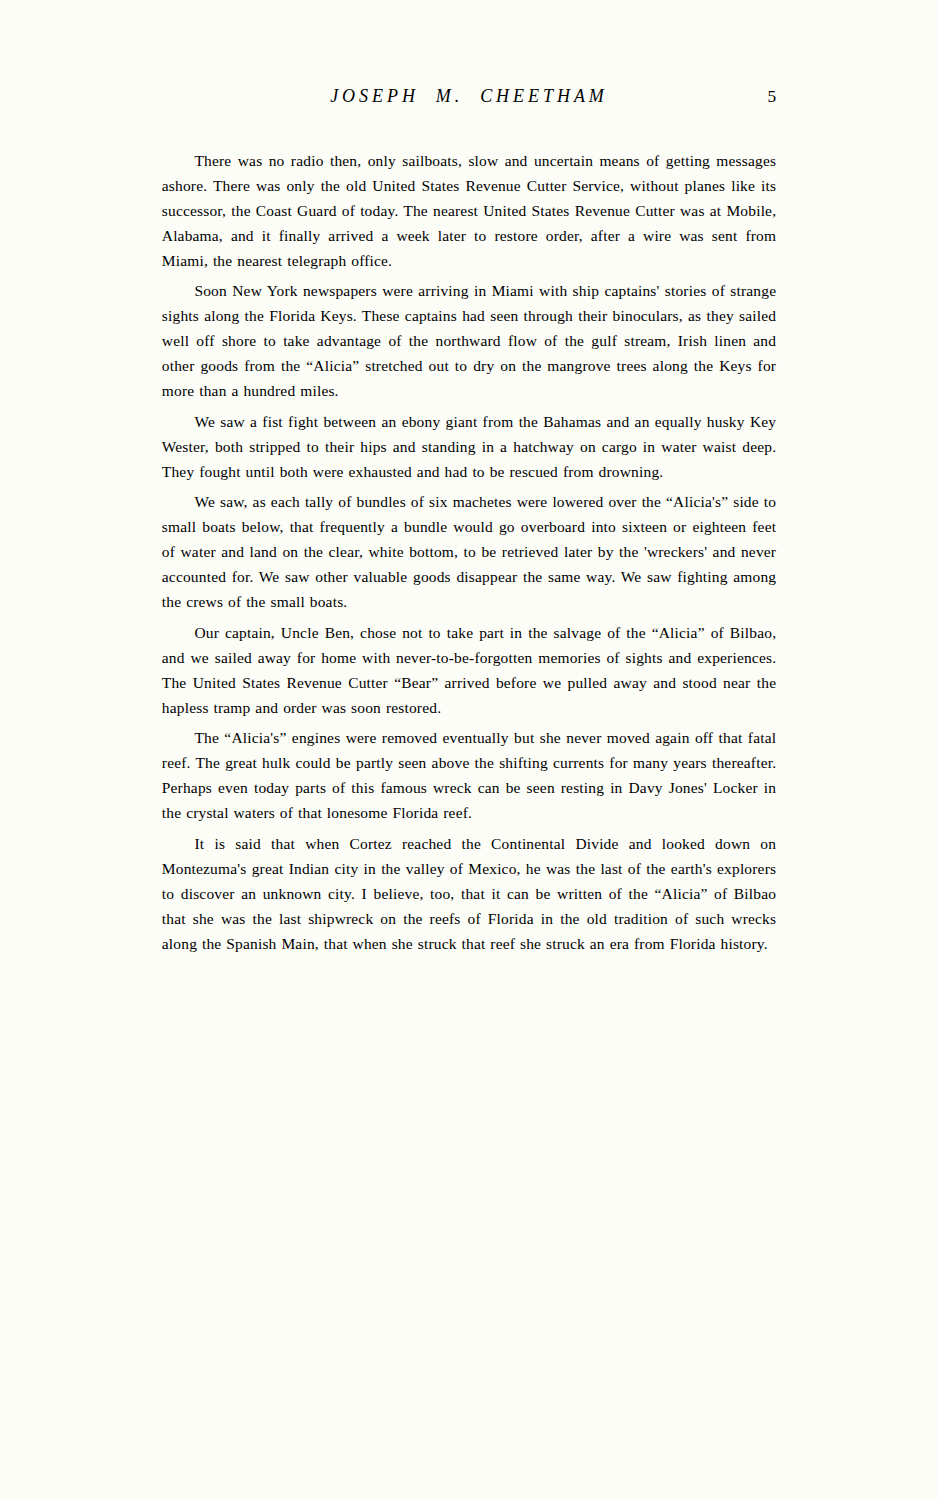JOSEPH M. CHEETHAM 5
There was no radio then, only sailboats, slow and uncertain means of getting messages ashore. There was only the old United States Revenue Cutter Service, without planes like its successor, the Coast Guard of today. The nearest United States Revenue Cutter was at Mobile, Alabama, and it finally arrived a week later to restore order, after a wire was sent from Miami, the nearest telegraph office.
Soon New York newspapers were arriving in Miami with ship captains' stories of strange sights along the Florida Keys. These captains had seen through their binoculars, as they sailed well off shore to take advantage of the northward flow of the gulf stream, Irish linen and other goods from the “Alicia” stretched out to dry on the mangrove trees along the Keys for more than a hundred miles.
We saw a fist fight between an ebony giant from the Bahamas and an equally husky Key Wester, both stripped to their hips and standing in a hatchway on cargo in water waist deep. They fought until both were exhausted and had to be rescued from drowning.
We saw, as each tally of bundles of six machetes were lowered over the “Alicia's” side to small boats below, that frequently a bundle would go overboard into sixteen or eighteen feet of water and land on the clear, white bottom, to be retrieved later by the 'wreckers' and never accounted for. We saw other valuable goods disappear the same way. We saw fighting among the crews of the small boats.
Our captain, Uncle Ben, chose not to take part in the salvage of the “Alicia” of Bilbao, and we sailed away for home with never-to-be-forgotten memories of sights and experiences. The United States Revenue Cutter “Bear” arrived before we pulled away and stood near the hapless tramp and order was soon restored.
The “Alicia's” engines were removed eventually but she never moved again off that fatal reef. The great hulk could be partly seen above the shifting currents for many years thereafter. Perhaps even today parts of this famous wreck can be seen resting in Davy Jones' Locker in the crystal waters of that lonesome Florida reef.
It is said that when Cortez reached the Continental Divide and looked down on Montezuma's great Indian city in the valley of Mexico, he was the last of the earth's explorers to discover an unknown city. I believe, too, that it can be written of the “Alicia” of Bilbao that she was the last shipwreck on the reefs of Florida in the old tradition of such wrecks along the Spanish Main, that when she struck that reef she struck an era from Florida history.